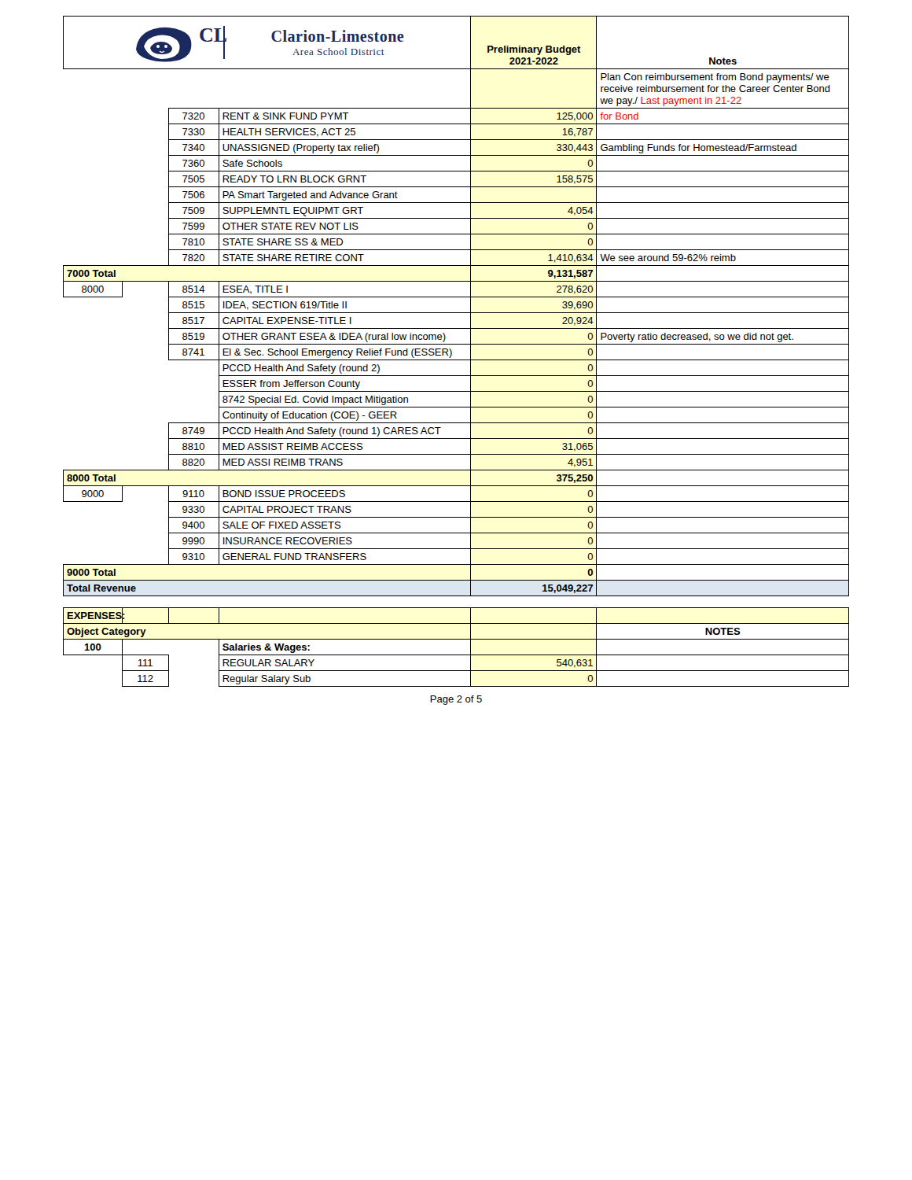| CL Clarion-Limestone Area School District | Preliminary Budget 2021-2022 | Notes |
| | | | | | Plan Con reimbursement from Bond payments/ we receive reimbursement for the Career Center Bond we pay./ Last payment in 21-22 |
| | | 7320 | RENT & SINK FUND PYMT | 125,000 | for Bond |
| | | 7330 | HEALTH SERVICES, ACT 25 | 16,787 | |
| | | 7340 | UNASSIGNED (Property tax relief) | 330,443 | Gambling Funds for Homestead/Farmstead |
| | | 7360 | Safe Schools | 0 | |
| | | 7505 | READY TO LRN BLOCK GRNT | 158,575 | |
| | | 7506 | PA Smart Targeted and Advance Grant | | |
| | | 7509 | SUPPLEMNTL EQUIPMT GRT | 4,054 | |
| | | 7599 | OTHER STATE REV NOT LIS | 0 | |
| | | 7810 | STATE SHARE SS & MED | 0 | |
| | | 7820 | STATE SHARE RETIRE CONT | 1,410,634 | We see around 59-62% reimb |
| 7000 Total | 9,131,587 | |
| 8000 | | 8514 | ESEA, TITLE I | 278,620 | |
| | | 8515 | IDEA, SECTION 619/Title II | 39,690 | |
| | | 8517 | CAPITAL EXPENSE-TITLE I | 20,924 | |
| | | 8519 | OTHER GRANT ESEA & IDEA (rural low income) | 0 | Poverty ratio decreased, so we did not get. |
| | | 8741 | El & Sec. School Emergency Relief Fund (ESSER) | 0 | |
| | | | PCCD Health And Safety (round 2) | 0 | |
| | | | ESSER from Jefferson County | 0 | |
| | | | 8742 Special Ed. Covid Impact Mitigation | 0 | |
| | | | Continuity of Education (COE) - GEER | 0 | |
| | | 8749 | PCCD Health And Safety (round 1) CARES ACT | 0 | |
| | | 8810 | MED ASSIST REIMB ACCESS | 31,065 | |
| | | 8820 | MED ASSI REIMB TRANS | 4,951 | |
| 8000 Total | 375,250 | |
| 9000 | | 9110 | BOND ISSUE PROCEEDS | 0 | |
| | | 9330 | CAPITAL PROJECT TRANS | 0 | |
| | | 9400 | SALE OF FIXED ASSETS | 0 | |
| | | 9990 | INSURANCE RECOVERIES | 0 | |
| | | 9310 | GENERAL FUND TRANSFERS | 0 | |
| 9000 Total | 0 | |
| Total Revenue | 15,049,227 | |
| EXPENSES: | | | | | |
| Object Category | | NOTES |
| 100 | | | Salaries & Wages: | | |
| | 111 | | REGULAR SALARY | 540,631 | |
| | 112 | | Regular Salary Sub | 0 | |
Page 2 of 5